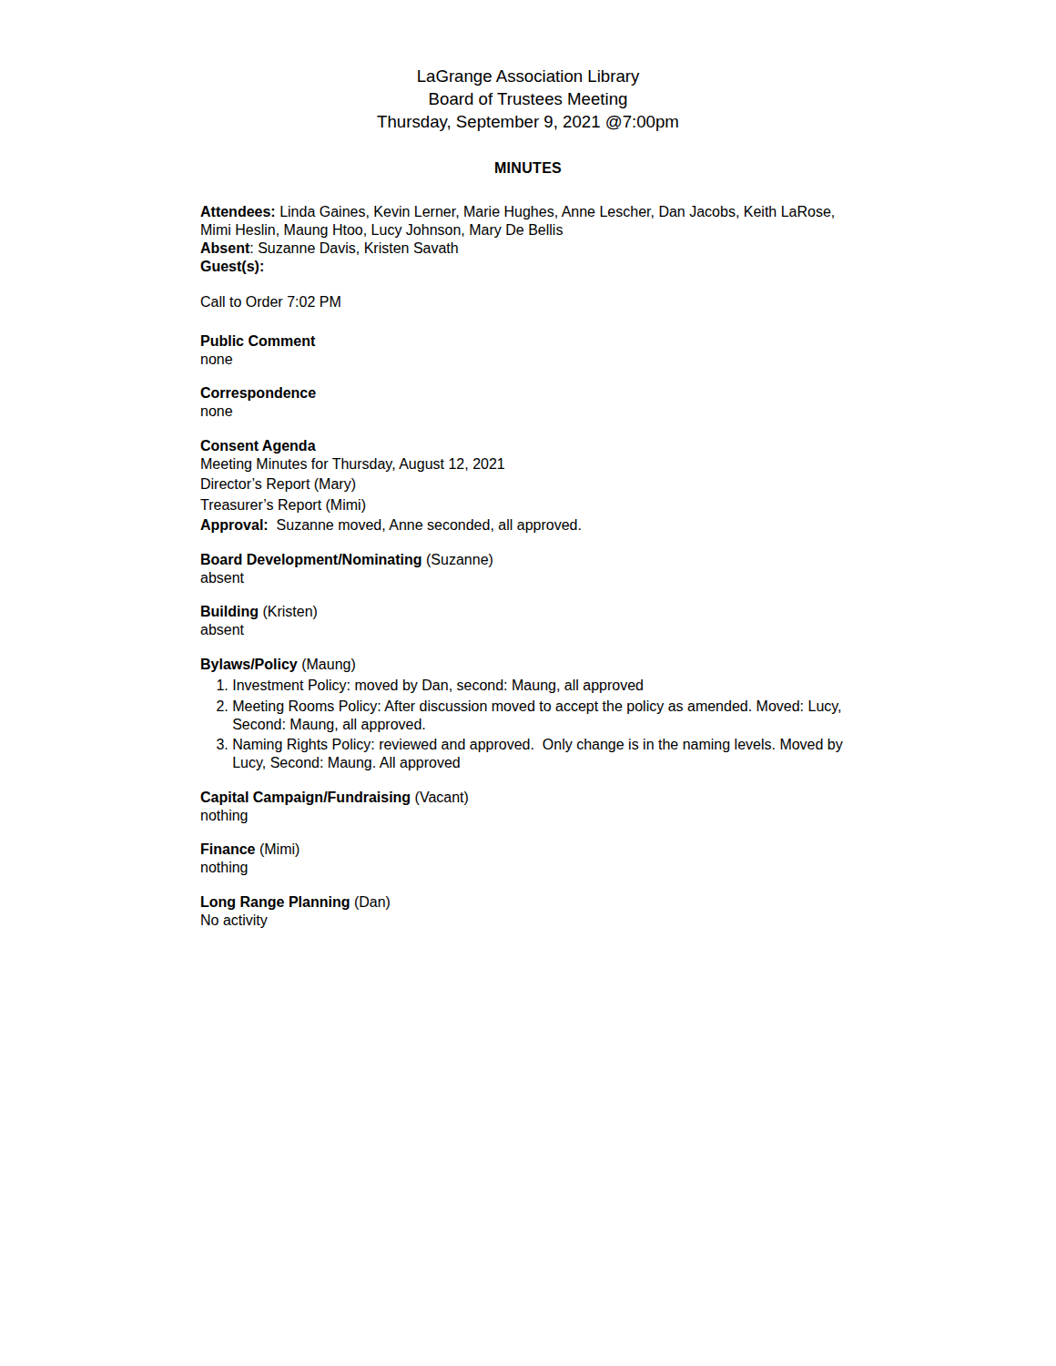LaGrange Association Library
Board of Trustees Meeting
Thursday, September 9, 2021 @7:00pm
MINUTES
Attendees: Linda Gaines, Kevin Lerner, Marie Hughes, Anne Lescher, Dan Jacobs, Keith LaRose, Mimi Heslin, Maung Htoo, Lucy Johnson, Mary De Bellis
Absent: Suzanne Davis, Kristen Savath
Guest(s):
Call to Order 7:02 PM
Public Comment
none
Correspondence
none
Consent Agenda
Meeting Minutes for Thursday, August 12, 2021
Director’s Report (Mary)
Treasurer’s Report (Mimi)
Approval: Suzanne moved, Anne seconded, all approved.
Board Development/Nominating
(Suzanne)
absent
Building
(Kristen)
absent
Bylaws/Policy
(Maung)
Investment Policy: moved by Dan, second: Maung, all approved
Meeting Rooms Policy: After discussion moved to accept the policy as amended. Moved: Lucy, Second: Maung, all approved.
Naming Rights Policy: reviewed and approved. Only change is in the naming levels. Moved by Lucy, Second: Maung. All approved
Capital Campaign/Fundraising
(Vacant)
nothing
Finance
(Mimi)
nothing
Long Range Planning
(Dan)
No activity